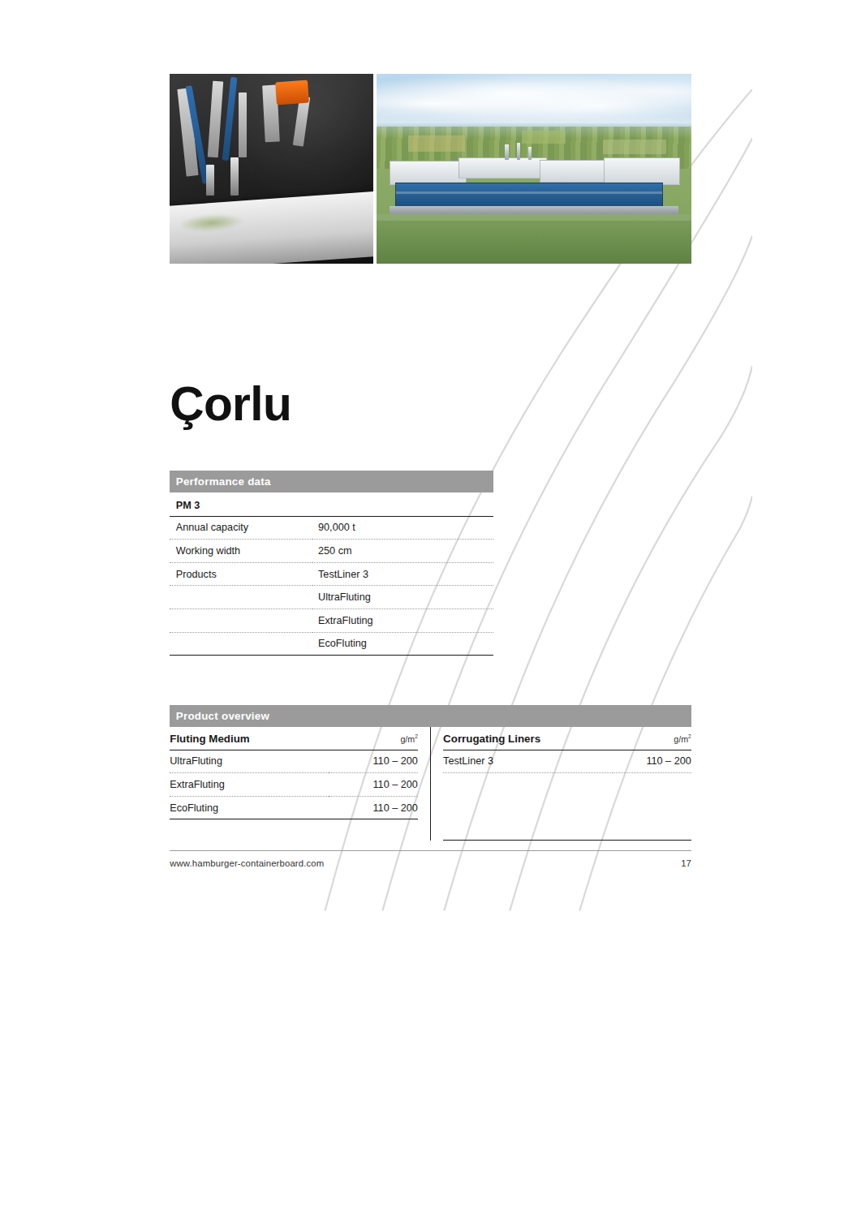Çorlu
Performance data
| PM 3 |
| Annual capacity | 90,000 t |
| Working width | 250 cm |
| Products | TestLiner 3 |
| | UltraFluting |
| | ExtraFluting |
| | EcoFluting |
Product overview
| Fluting Medium | g/m 2 |
| --- | --- |
| UltraFluting | 110 – 200 |
| ExtraFluting | 110 – 200 |
| EcoFluting | 110 – 200 |
| Corrugating Liners | g/m 2 |
| --- | --- |
| TestLiner 3 | 110 – 200 |
www.hamburger-containerboard.com 17